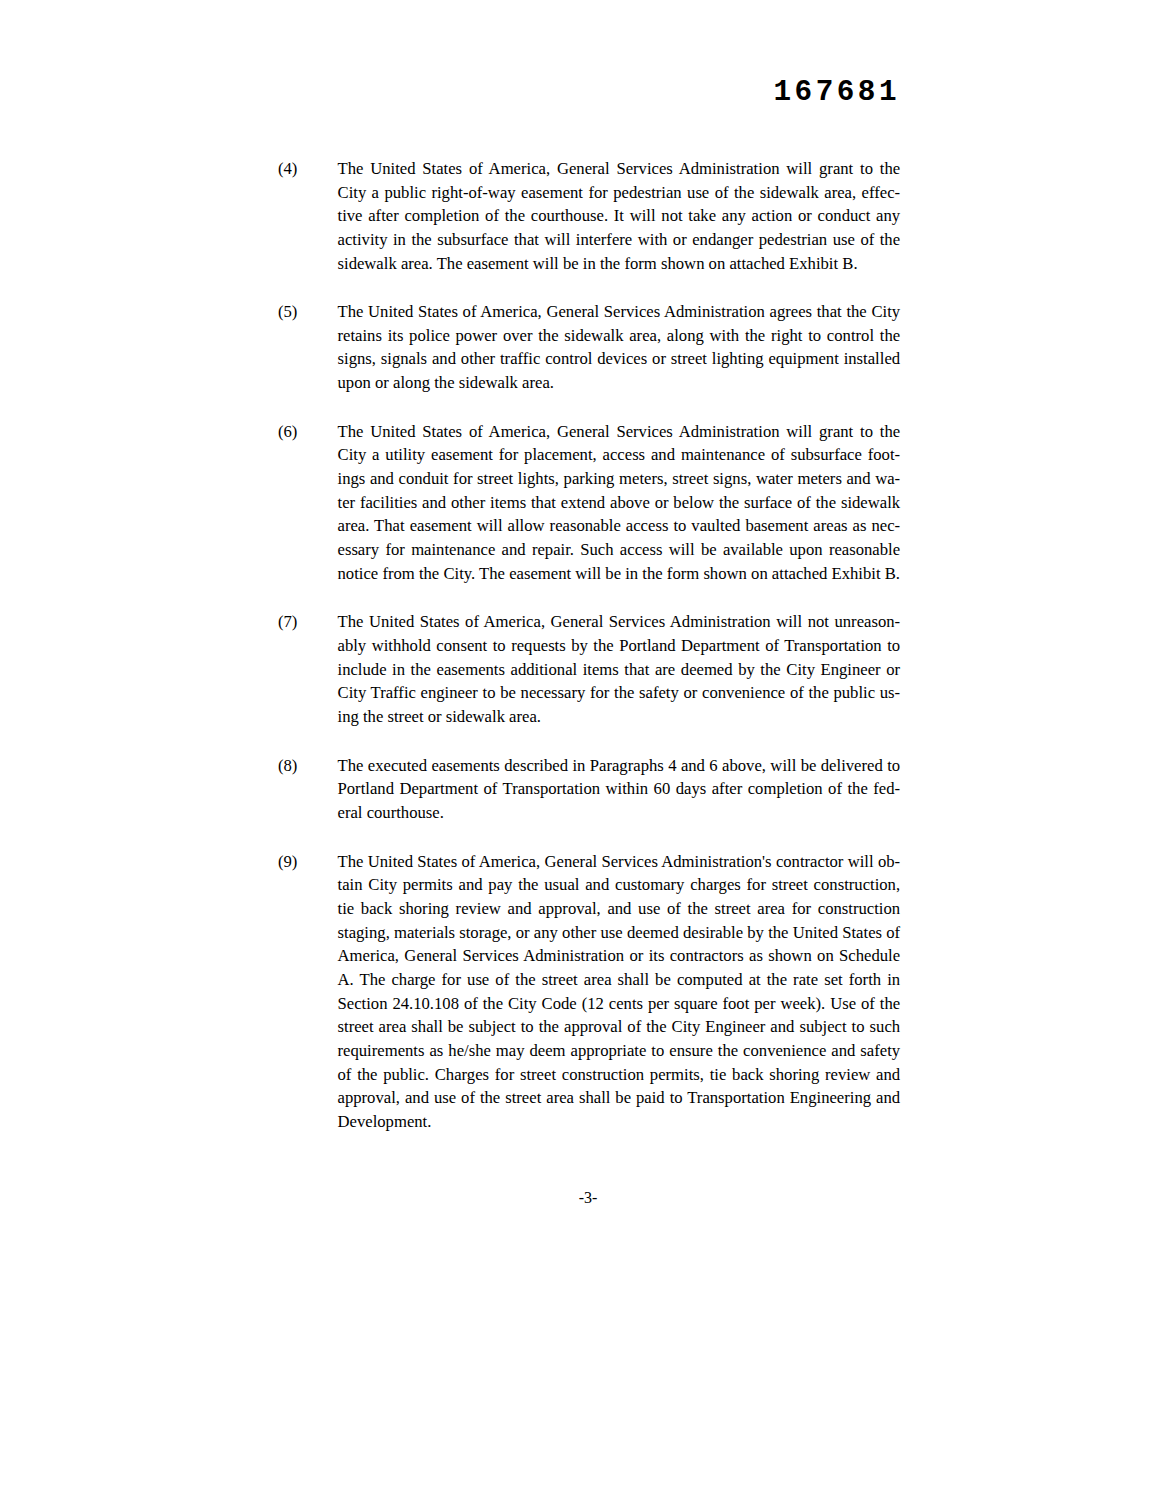167681
(4) The United States of America, General Services Administration will grant to the City a public right-of-way easement for pedestrian use of the sidewalk area, effective after completion of the courthouse. It will not take any action or conduct any activity in the subsurface that will interfere with or endanger pedestrian use of the sidewalk area. The easement will be in the form shown on attached Exhibit B.
(5) The United States of America, General Services Administration agrees that the City retains its police power over the sidewalk area, along with the right to control the signs, signals and other traffic control devices or street lighting equipment installed upon or along the sidewalk area.
(6) The United States of America, General Services Administration will grant to the City a utility easement for placement, access and maintenance of subsurface footings and conduit for street lights, parking meters, street signs, water meters and water facilities and other items that extend above or below the surface of the sidewalk area. That easement will allow reasonable access to vaulted basement areas as necessary for maintenance and repair. Such access will be available upon reasonable notice from the City. The easement will be in the form shown on attached Exhibit B.
(7) The United States of America, General Services Administration will not unreasonably withhold consent to requests by the Portland Department of Transportation to include in the easements additional items that are deemed by the City Engineer or City Traffic engineer to be necessary for the safety or convenience of the public using the street or sidewalk area.
(8) The executed easements described in Paragraphs 4 and 6 above, will be delivered to Portland Department of Transportation within 60 days after completion of the federal courthouse.
(9) The United States of America, General Services Administration's contractor will obtain City permits and pay the usual and customary charges for street construction, tie back shoring review and approval, and use of the street area for construction staging, materials storage, or any other use deemed desirable by the United States of America, General Services Administration or its contractors as shown on Schedule A. The charge for use of the street area shall be computed at the rate set forth in Section 24.10.108 of the City Code (12 cents per square foot per week). Use of the street area shall be subject to the approval of the City Engineer and subject to such requirements as he/she may deem appropriate to ensure the convenience and safety of the public. Charges for street construction permits, tie back shoring review and approval, and use of the street area shall be paid to Transportation Engineering and Development.
-3-